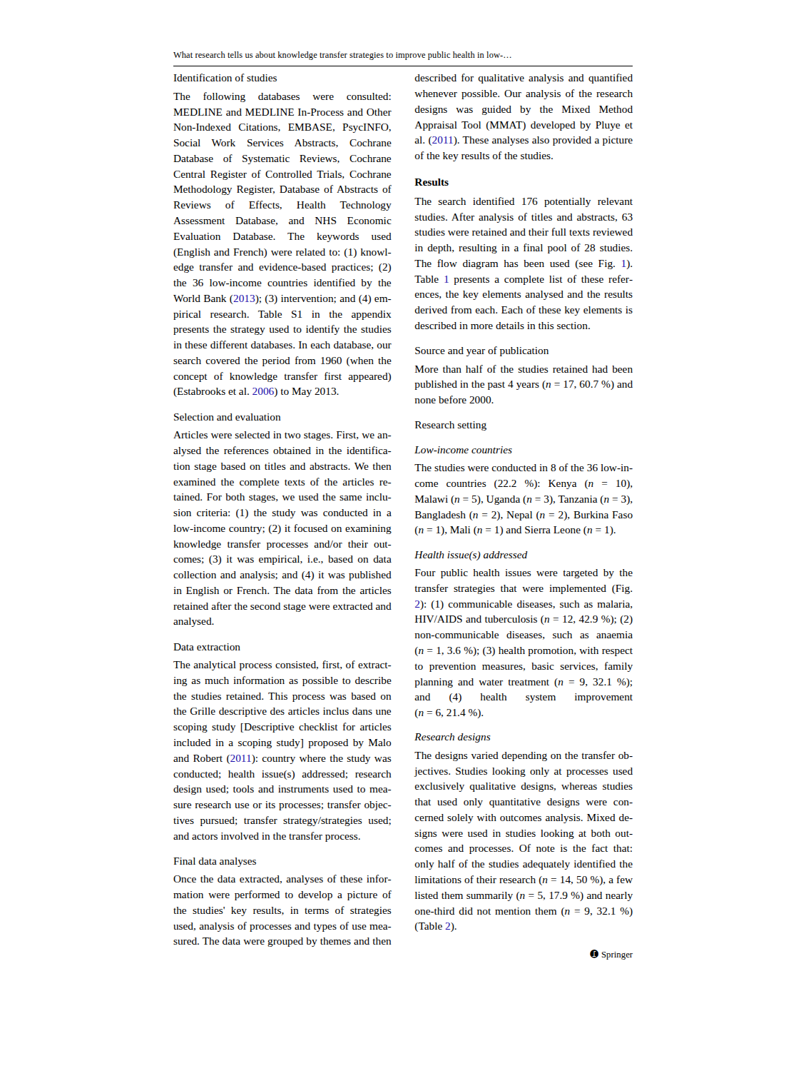What research tells us about knowledge transfer strategies to improve public health in low-…
Identification of studies
The following databases were consulted: MEDLINE and MEDLINE In-Process and Other Non-Indexed Citations, EMBASE, PsycINFO, Social Work Services Abstracts, Cochrane Database of Systematic Reviews, Cochrane Central Register of Controlled Trials, Cochrane Methodology Register, Database of Abstracts of Reviews of Effects, Health Technology Assessment Database, and NHS Economic Evaluation Database. The keywords used (English and French) were related to: (1) knowledge transfer and evidence-based practices; (2) the 36 low-income countries identified by the World Bank (2013); (3) intervention; and (4) empirical research. Table S1 in the appendix presents the strategy used to identify the studies in these different databases. In each database, our search covered the period from 1960 (when the concept of knowledge transfer first appeared) (Estabrooks et al. 2006) to May 2013.
Selection and evaluation
Articles were selected in two stages. First, we analysed the references obtained in the identification stage based on titles and abstracts. We then examined the complete texts of the articles retained. For both stages, we used the same inclusion criteria: (1) the study was conducted in a low-income country; (2) it focused on examining knowledge transfer processes and/or their outcomes; (3) it was empirical, i.e., based on data collection and analysis; and (4) it was published in English or French. The data from the articles retained after the second stage were extracted and analysed.
Data extraction
The analytical process consisted, first, of extracting as much information as possible to describe the studies retained. This process was based on the Grille descriptive des articles inclus dans une scoping study [Descriptive checklist for articles included in a scoping study] proposed by Malo and Robert (2011): country where the study was conducted; health issue(s) addressed; research design used; tools and instruments used to measure research use or its processes; transfer objectives pursued; transfer strategy/strategies used; and actors involved in the transfer process.
Final data analyses
Once the data extracted, analyses of these information were performed to develop a picture of the studies' key results, in terms of strategies used, analysis of processes and types of use measured. The data were grouped by themes and then described for qualitative analysis and quantified whenever possible. Our analysis of the research designs was guided by the Mixed Method Appraisal Tool (MMAT) developed by Pluye et al. (2011). These analyses also provided a picture of the key results of the studies.
Results
The search identified 176 potentially relevant studies. After analysis of titles and abstracts, 63 studies were retained and their full texts reviewed in depth, resulting in a final pool of 28 studies. The flow diagram has been used (see Fig. 1). Table 1 presents a complete list of these references, the key elements analysed and the results derived from each. Each of these key elements is described in more details in this section.
Source and year of publication
More than half of the studies retained had been published in the past 4 years (n = 17, 60.7 %) and none before 2000.
Research setting
Low-income countries
The studies were conducted in 8 of the 36 low-income countries (22.2 %): Kenya (n = 10), Malawi (n = 5), Uganda (n = 3), Tanzania (n = 3), Bangladesh (n = 2), Nepal (n = 2), Burkina Faso (n = 1), Mali (n = 1) and Sierra Leone (n = 1).
Health issue(s) addressed
Four public health issues were targeted by the transfer strategies that were implemented (Fig. 2): (1) communicable diseases, such as malaria, HIV/AIDS and tuberculosis (n = 12, 42.9 %); (2) non-communicable diseases, such as anaemia (n = 1, 3.6 %); (3) health promotion, with respect to prevention measures, basic services, family planning and water treatment (n = 9, 32.1 %); and (4) health system improvement (n = 6, 21.4 %).
Research designs
The designs varied depending on the transfer objectives. Studies looking only at processes used exclusively qualitative designs, whereas studies that used only quantitative designs were concerned solely with outcomes analysis. Mixed designs were used in studies looking at both outcomes and processes. Of note is the fact that: only half of the studies adequately identified the limitations of their research (n = 14, 50 %), a few listed them summarily (n = 5, 17.9 %) and nearly one-third did not mention them (n = 9, 32.1 %) (Table 2).
➊ Springer